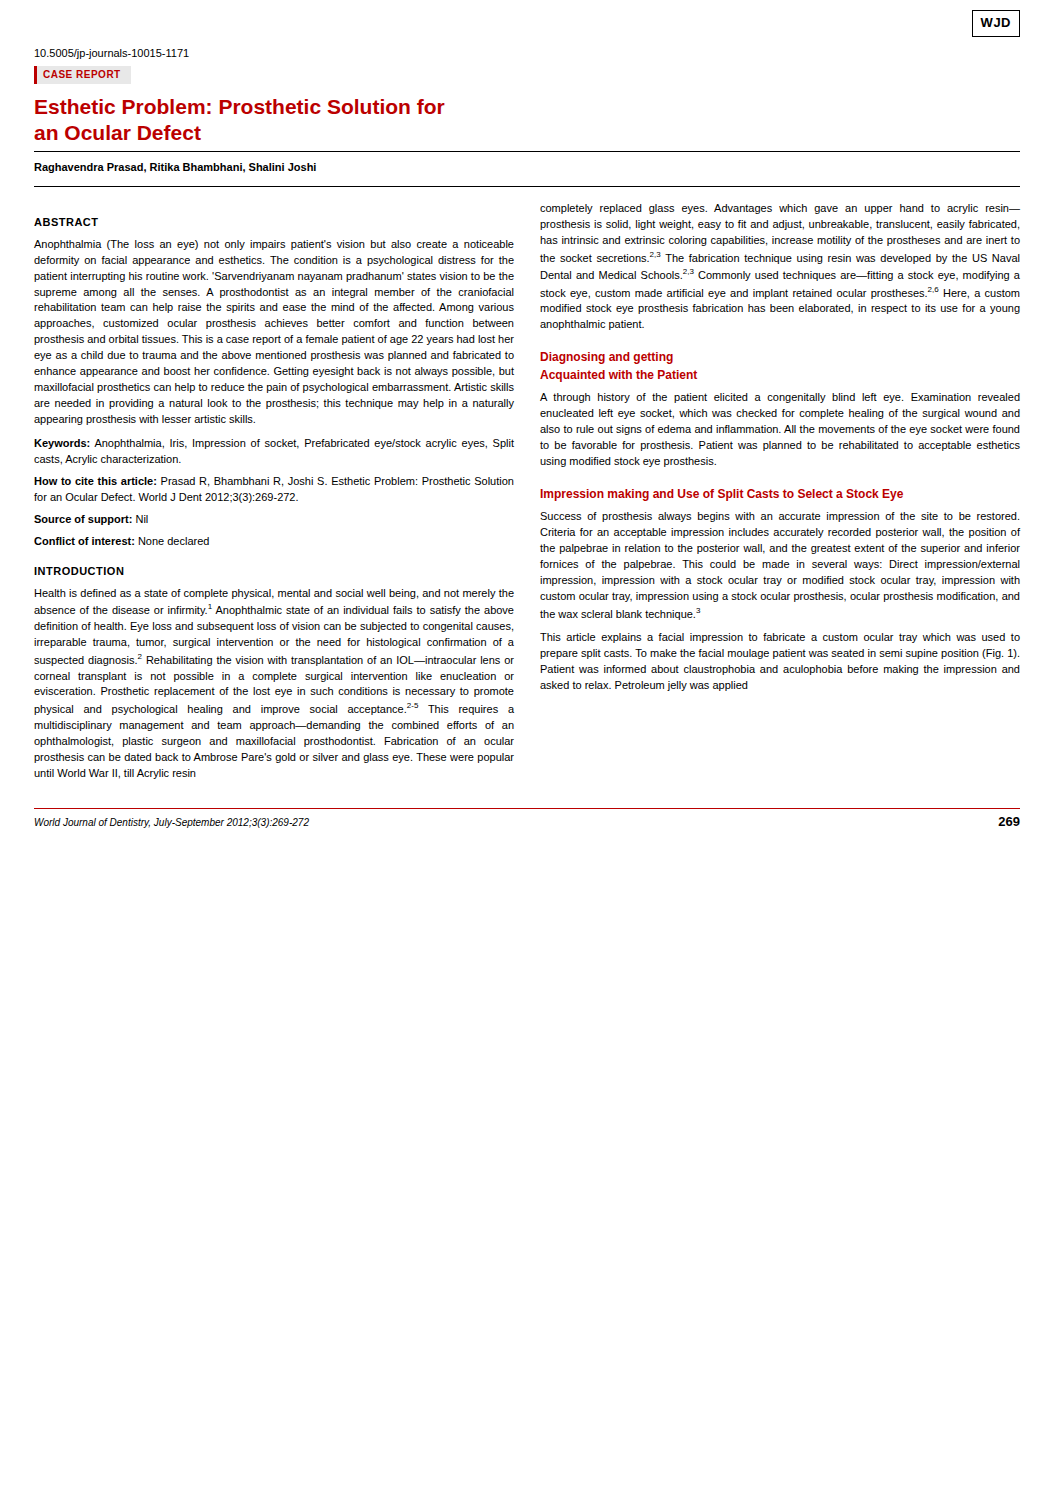WJD
10.5005/jp-journals-10015-1171
CASE REPORT
Esthetic Problem: Prosthetic Solution for
an Ocular Defect
Raghavendra Prasad, Ritika Bhambhani, Shalini Joshi
Abstract
Anophthalmia (The loss an eye) not only impairs patient's vision but also create a noticeable deformity on facial appearance and esthetics. The condition is a psychological distress for the patient interrupting his routine work. 'Sarvendriyanam nayanam pradhanum' states vision to be the supreme among all the senses. A prosthodontist as an integral member of the craniofacial rehabilitation team can help raise the spirits and ease the mind of the affected. Among various approaches, customized ocular prosthesis achieves better comfort and function between prosthesis and orbital tissues. This is a case report of a female patient of age 22 years had lost her eye as a child due to trauma and the above mentioned prosthesis was planned and fabricated to enhance appearance and boost her confidence. Getting eyesight back is not always possible, but maxillofacial prosthetics can help to reduce the pain of psychological embarrassment. Artistic skills are needed in providing a natural look to the prosthesis; this technique may help in a naturally appearing prosthesis with lesser artistic skills.
Keywords: Anophthalmia, Iris, Impression of socket, Prefabricated eye/stock acrylic eyes, Split casts, Acrylic characterization.
How to cite this article: Prasad R, Bhambhani R, Joshi S. Esthetic Problem: Prosthetic Solution for an Ocular Defect. World J Dent 2012;3(3):269-272.
Source of support: Nil
Conflict of interest: None declared
Introduction
Health is defined as a state of complete physical, mental and social well being, and not merely the absence of the disease or infirmity.1 Anophthalmic state of an individual fails to satisfy the above definition of health. Eye loss and subsequent loss of vision can be subjected to congenital causes, irreparable trauma, tumor, surgical intervention or the need for histological confirmation of a suspected diagnosis.2 Rehabilitating the vision with transplantation of an IOL—intraocular lens or corneal transplant is not possible in a complete surgical intervention like enucleation or evisceration. Prosthetic replacement of the lost eye in such conditions is necessary to promote physical and psychological healing and improve social acceptance.2-5 This requires a multidisciplinary management and team approach—demanding the combined efforts of an ophthalmologist, plastic surgeon and maxillofacial prosthodontist. Fabrication of an ocular prosthesis can be dated back to Ambrose Pare's gold or silver and glass eye. These were popular until World War II, till Acrylic resin
completely replaced glass eyes. Advantages which gave an upper hand to acrylic resin—prosthesis is solid, light weight, easy to fit and adjust, unbreakable, translucent, easily fabricated, has intrinsic and extrinsic coloring capabilities, increase motility of the prostheses and are inert to the socket secretions.2,3 The fabrication technique using resin was developed by the US Naval Dental and Medical Schools.2,3 Commonly used techniques are—fitting a stock eye, modifying a stock eye, custom made artificial eye and implant retained ocular prostheses.2,6 Here, a custom modified stock eye prosthesis fabrication has been elaborated, in respect to its use for a young anophthalmic patient.
Diagnosing and getting
Acquainted with the Patient
A through history of the patient elicited a congenitally blind left eye. Examination revealed enucleated left eye socket, which was checked for complete healing of the surgical wound and also to rule out signs of edema and inflammation. All the movements of the eye socket were found to be favorable for prosthesis. Patient was planned to be rehabilitated to acceptable esthetics using modified stock eye prosthesis.
Impression making and Use of Split Casts to Select a Stock Eye
Success of prosthesis always begins with an accurate impression of the site to be restored. Criteria for an acceptable impression includes accurately recorded posterior wall, the position of the palpebrae in relation to the posterior wall, and the greatest extent of the superior and inferior fornices of the palpebrae. This could be made in several ways: Direct impression/external impression, impression with a stock ocular tray or modified stock ocular tray, impression with custom ocular tray, impression using a stock ocular prosthesis, ocular prosthesis modification, and the wax scleral blank technique.3
This article explains a facial impression to fabricate a custom ocular tray which was used to prepare split casts. To make the facial moulage patient was seated in semi supine position (Fig. 1). Patient was informed about claustrophobia and aculophobia before making the impression and asked to relax. Petroleum jelly was applied
World Journal of Dentistry, July-September 2012;3(3):269-272 269